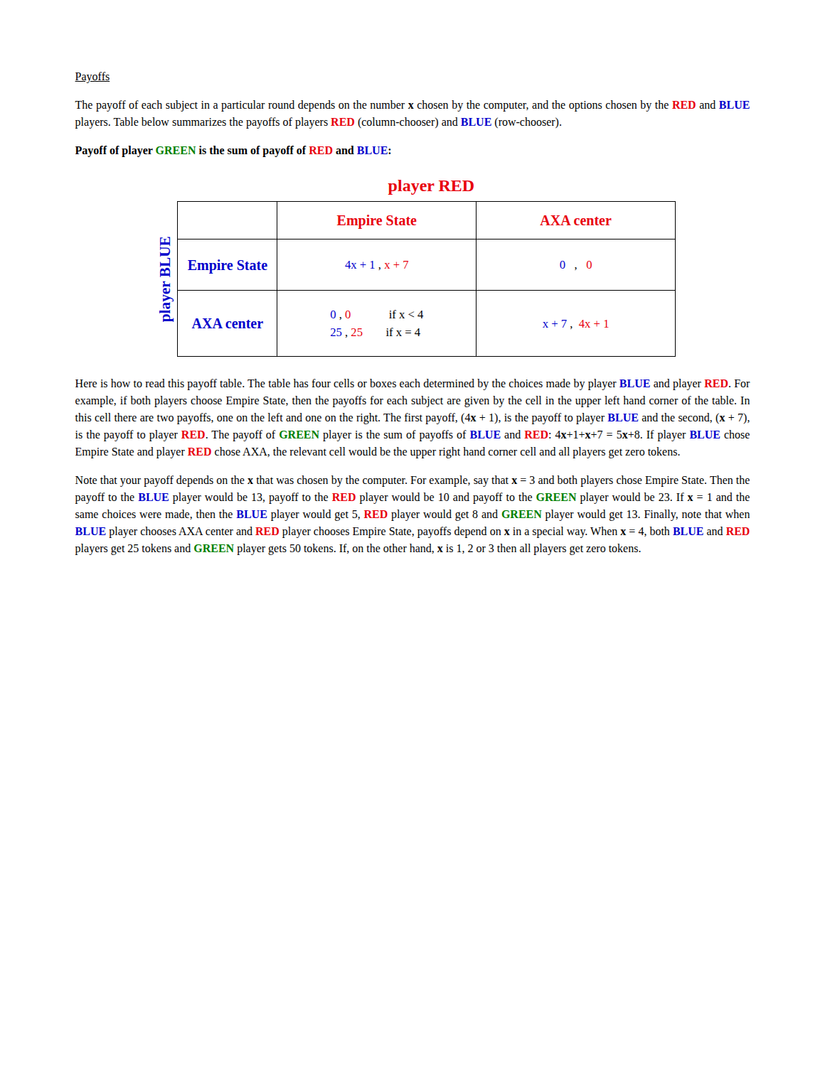Payoffs
The payoff of each subject in a particular round depends on the number x chosen by the computer, and the options chosen by the RED and BLUE players. Table below summarizes the payoffs of players RED (column-chooser) and BLUE (row-chooser).
Payoff of player GREEN is the sum of payoff of RED and BLUE:
player RED
player BLUE
| | Empire State | AXA center |
| Empire State | 4x + 1 , x + 7 | 0 , 0 |
| AXA center | 0 , 0 if x < 4 25 , 25 if x = 4 | x + 7 , 4x + 1 |
Here is how to read this payoff table. The table has four cells or boxes each determined by the choices made by player BLUE and player RED. For example, if both players choose Empire State, then the payoffs for each subject are given by the cell in the upper left hand corner of the table. In this cell there are two payoffs, one on the left and one on the right. The first payoff, (4x + 1), is the payoff to player BLUE and the second, (x + 7), is the payoff to player RED. The payoff of GREEN player is the sum of payoffs of BLUE and RED: 4x+1+x+7 = 5x+8. If player BLUE chose Empire State and player RED chose AXA, the relevant cell would be the upper right hand corner cell and all players get zero tokens.
Note that your payoff depends on the x that was chosen by the computer. For example, say that x = 3 and both players chose Empire State. Then the payoff to the BLUE player would be 13, payoff to the RED player would be 10 and payoff to the GREEN player would be 23. If x = 1 and the same choices were made, then the BLUE player would get 5, RED player would get 8 and GREEN player would get 13. Finally, note that when BLUE player chooses AXA center and RED player chooses Empire State, payoffs depend on x in a special way. When x = 4, both BLUE and RED players get 25 tokens and GREEN player gets 50 tokens. If, on the other hand, x is 1, 2 or 3 then all players get zero tokens.